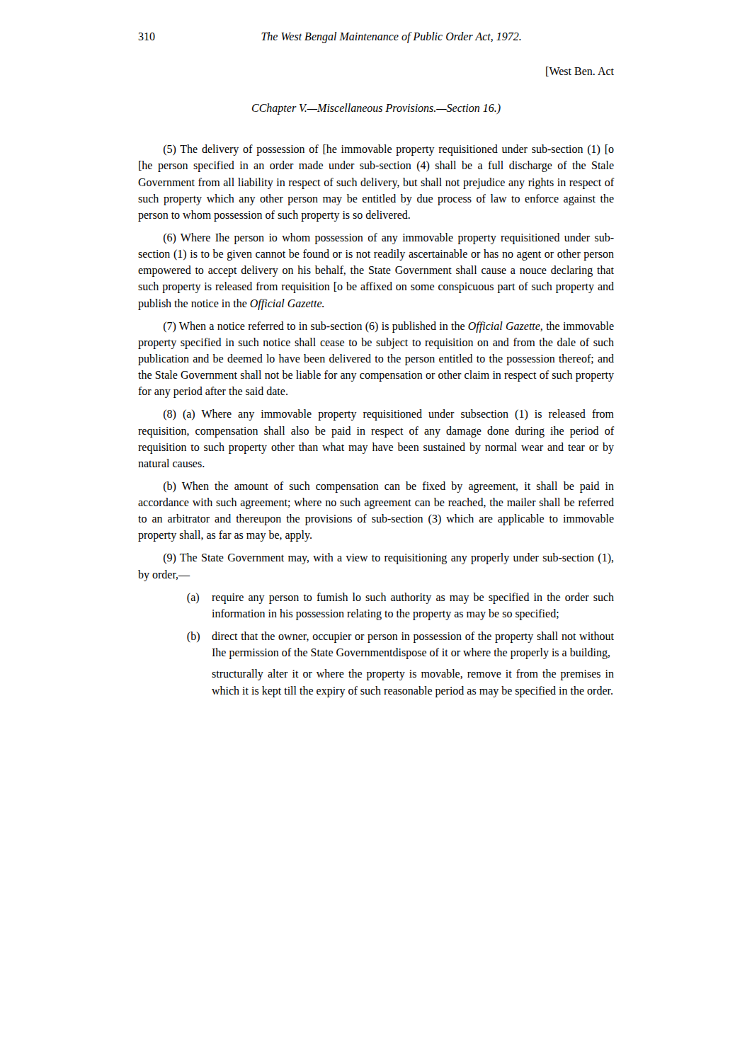310 The West Bengal Maintenance of Public Order Act, 1972.
[West Ben. Act
CChapter V.—Miscellaneous Provisions.—Section 16.)
(5) The delivery of possession of [he immovable property requisitioned under sub-section (1) [o [he person specified in an order made under sub-section (4) shall be a full discharge of the Stale Government from all liability in respect of such delivery, but shall not prejudice any rights in respect of such property which any other person may be entitled by due process of law to enforce against the person to whom possession of such property is so delivered.
(6) Where Ihe person io whom possession of any immovable property requisitioned under sub-section (1) is to be given cannot be found or is not readily ascertainable or has no agent or other person empowered to accept delivery on his behalf, the State Government shall cause a nouce declaring that such property is released from requisition [o be affixed on some conspicuous part of such property and publish the notice in the Official Gazette.
(7) When a notice referred to in sub-section (6) is published in the Official Gazette, the immovable property specified in such notice shall cease to be subject to requisition on and from the dale of such publication and be deemed lo have been delivered to the person entitled to the possession thereof; and the Stale Government shall not be liable for any compensation or other claim in respect of such property for any period after the said date.
(8) (a) Where any immovable property requisitioned under subsection (1) is released from requisition, compensation shall also be paid in respect of any damage done during ihe period of requisition to such property other than what may have been sustained by normal wear and tear or by natural causes.
(b) When the amount of such compensation can be fixed by agreement, it shall be paid in accordance with such agreement; where no such agreement can be reached, the mailer shall be referred to an arbitrator and thereupon the provisions of sub-section (3) which are applicable to immovable property shall, as far as may be, apply.
(9) The State Government may, with a view to requisitioning any properly under sub-section (1), by order,—
(a) require any person to fumish lo such authority as may be specified in the order such information in his possession relating to the property as may be so specified;
(b) direct that the owner, occupier or person in possession of the property shall not without Ihe permission of the State Governmentdispose of it or where the properly is a building,
structurally alter it or where the property is movable, remove it from the premises in which it is kept till the expiry of such reasonable period as may be specified in the order.